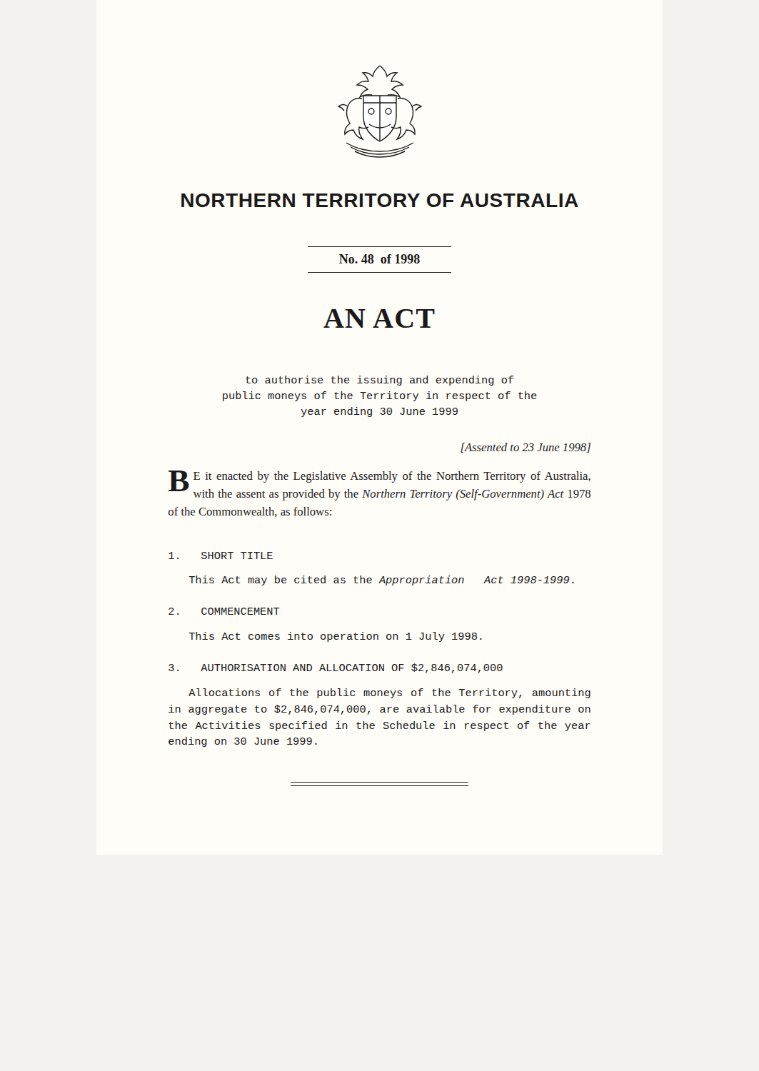NORTHERN TERRITORY OF AUSTRALIA
No. 48 of 1998
AN ACT
to authorise the issuing and expending of
public moneys of the Territory in respect of the
year ending 30 June 1999
[Assented to 23 June 1998]
BE it enacted by the Legislative Assembly of the Northern Territory of Australia, with the assent as provided by the Northern Territory (Self-Government) Act 1978 of the Commonwealth, as follows:
1. SHORT TITLE
This Act may be cited as the Appropriation Act 1998-1999.
2. COMMENCEMENT
This Act comes into operation on 1 July 1998.
3. AUTHORISATION AND ALLOCATION OF $2,846,074,000
Allocations of the public moneys of the Territory, amounting in aggregate to $2,846,074,000, are available for expenditure on the Activities specified in the Schedule in respect of the year ending on 30 June 1999.